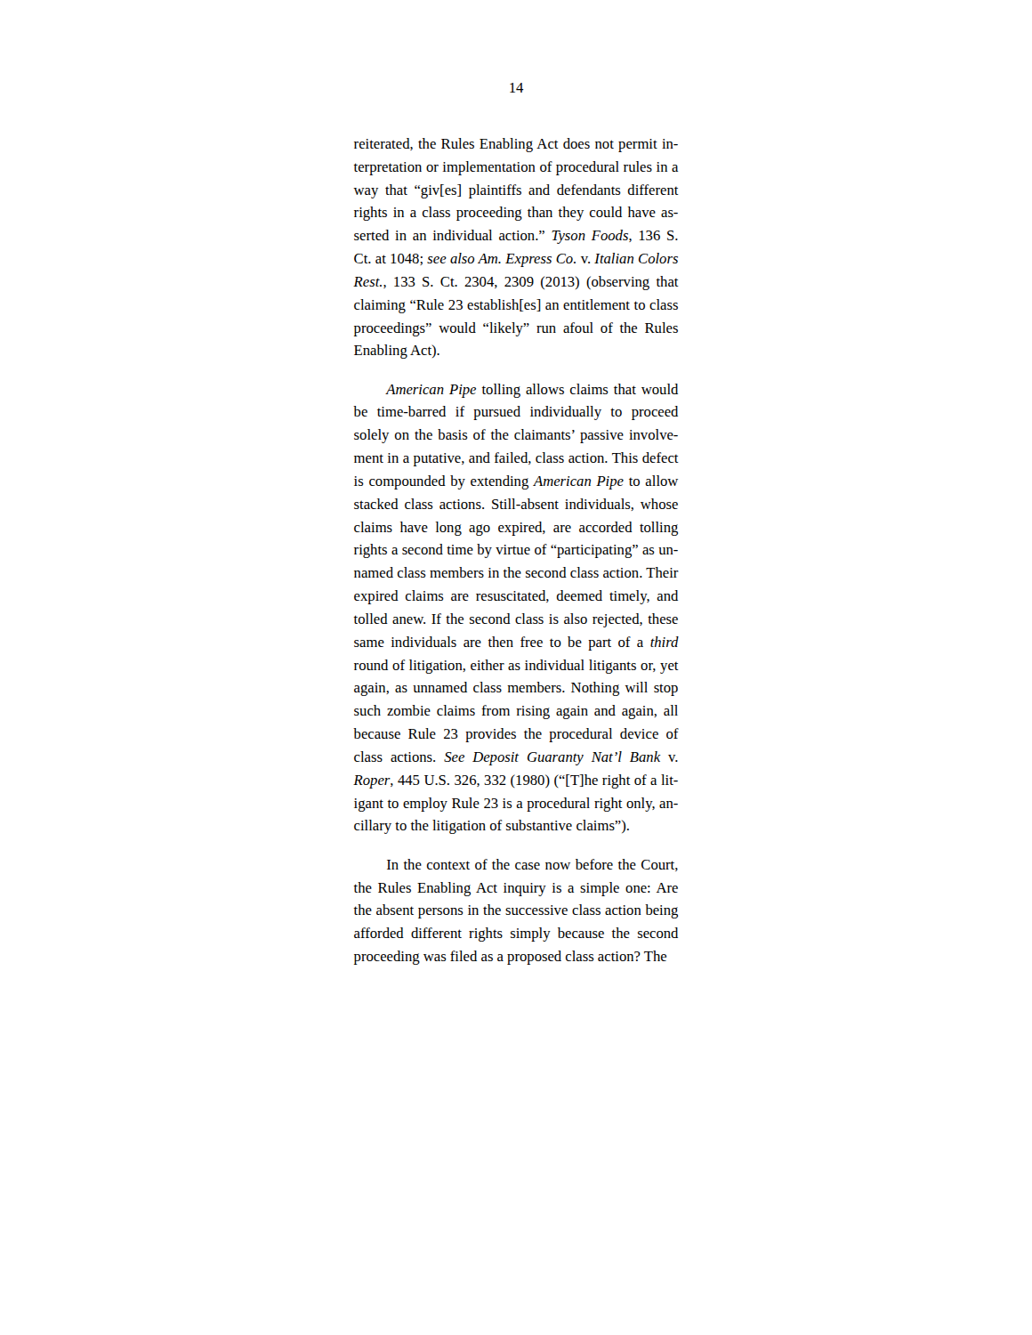14
reiterated, the Rules Enabling Act does not permit interpretation or implementation of procedural rules in a way that “giv[es] plaintiffs and defendants different rights in a class proceeding than they could have asserted in an individual action.” Tyson Foods, 136 S. Ct. at 1048; see also Am. Express Co. v. Italian Colors Rest., 133 S. Ct. 2304, 2309 (2013) (observing that claiming “Rule 23 establish[es] an entitlement to class proceedings” would “likely” run afoul of the Rules Enabling Act).
American Pipe tolling allows claims that would be time-barred if pursued individually to proceed solely on the basis of the claimants’ passive involvement in a putative, and failed, class action. This defect is compounded by extending American Pipe to allow stacked class actions. Still-absent individuals, whose claims have long ago expired, are accorded tolling rights a second time by virtue of “participating” as unnamed class members in the second class action. Their expired claims are resuscitated, deemed timely, and tolled anew. If the second class is also rejected, these same individuals are then free to be part of a third round of litigation, either as individual litigants or, yet again, as unnamed class members. Nothing will stop such zombie claims from rising again and again, all because Rule 23 provides the procedural device of class actions. See Deposit Guaranty Nat’l Bank v. Roper, 445 U.S. 326, 332 (1980) (“[T]he right of a litigant to employ Rule 23 is a procedural right only, ancillary to the litigation of substantive claims”).
In the context of the case now before the Court, the Rules Enabling Act inquiry is a simple one: Are the absent persons in the successive class action being afforded different rights simply because the second proceeding was filed as a proposed class action? The